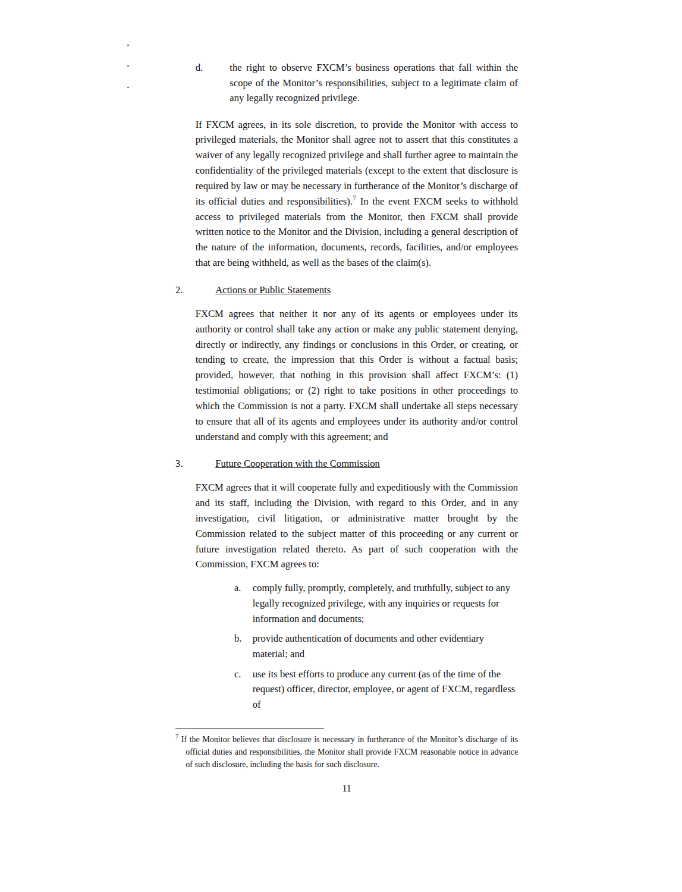.
.
.
d. the right to observe FXCM’s business operations that fall within the scope of the Monitor’s responsibilities, subject to a legitimate claim of any legally recognized privilege.
If FXCM agrees, in its sole discretion, to provide the Monitor with access to privileged materials, the Monitor shall agree not to assert that this constitutes a waiver of any legally recognized privilege and shall further agree to maintain the confidentiality of the privileged materials (except to the extent that disclosure is required by law or may be necessary in furtherance of the Monitor’s discharge of its official duties and responsibilities).7 In the event FXCM seeks to withhold access to privileged materials from the Monitor, then FXCM shall provide written notice to the Monitor and the Division, including a general description of the nature of the information, documents, records, facilities, and/or employees that are being withheld, as well as the bases of the claim(s).
2. Actions or Public Statements
FXCM agrees that neither it nor any of its agents or employees under its authority or control shall take any action or make any public statement denying, directly or indirectly, any findings or conclusions in this Order, or creating, or tending to create, the impression that this Order is without a factual basis; provided, however, that nothing in this provision shall affect FXCM’s: (1) testimonial obligations; or (2) right to take positions in other proceedings to which the Commission is not a party. FXCM shall undertake all steps necessary to ensure that all of its agents and employees under its authority and/or control understand and comply with this agreement; and
3. Future Cooperation with the Commission
FXCM agrees that it will cooperate fully and expeditiously with the Commission and its staff, including the Division, with regard to this Order, and in any investigation, civil litigation, or administrative matter brought by the Commission related to the subject matter of this proceeding or any current or future investigation related thereto. As part of such cooperation with the Commission, FXCM agrees to:
a. comply fully, promptly, completely, and truthfully, subject to any legally recognized privilege, with any inquiries or requests for information and documents;
b. provide authentication of documents and other evidentiary material; and
c. use its best efforts to produce any current (as of the time of the request) officer, director, employee, or agent of FXCM, regardless of
7 If the Monitor believes that disclosure is necessary in furtherance of the Monitor’s discharge of its official duties and responsibilities, the Monitor shall provide FXCM reasonable notice in advance of such disclosure, including the basis for such disclosure.
11